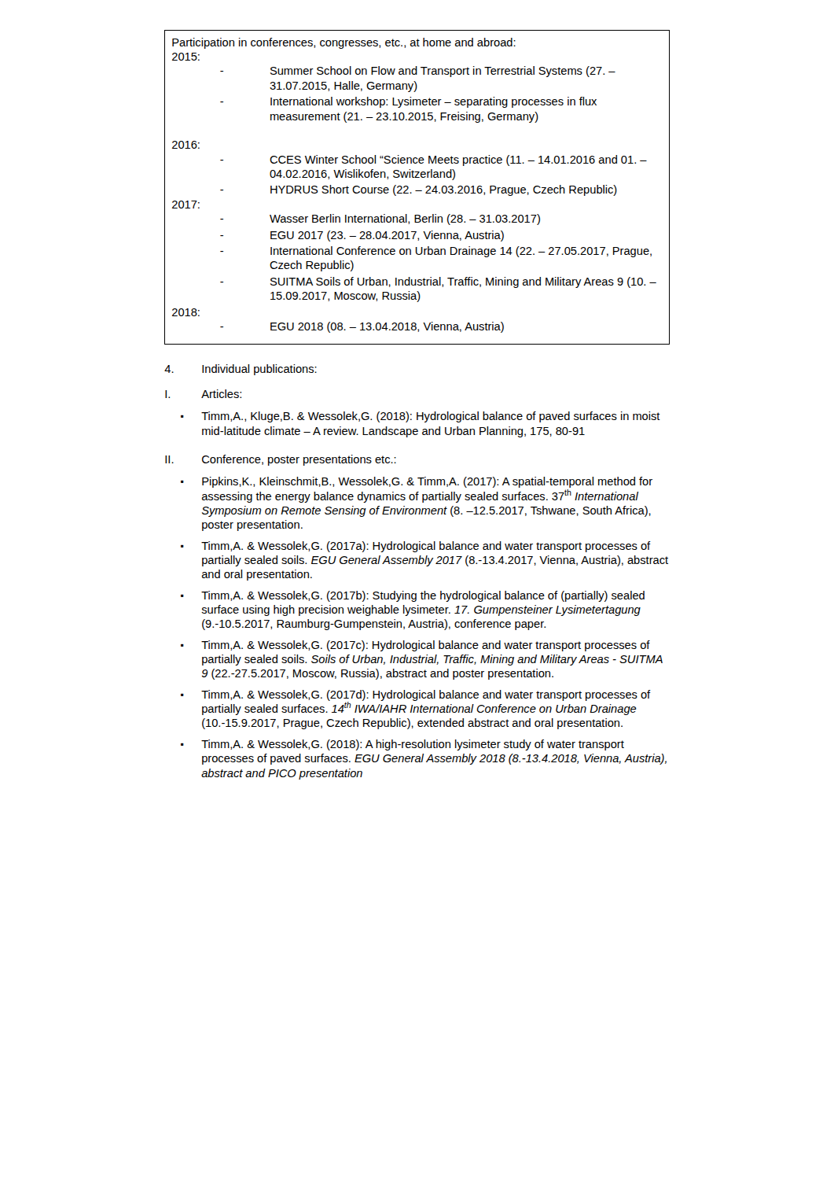Participation in conferences, congresses, etc., at home and abroad:
2015:
Summer School on Flow and Transport in Terrestrial Systems (27. – 31.07.2015, Halle, Germany)
International workshop: Lysimeter – separating processes in flux measurement (21. – 23.10.2015, Freising, Germany)
2016:
CCES Winter School “Science Meets practice (11. – 14.01.2016 and 01. – 04.02.2016, Wislikofen, Switzerland)
HYDRUS Short Course (22. – 24.03.2016, Prague, Czech Republic)
2017:
Wasser Berlin International, Berlin (28. – 31.03.2017)
EGU 2017 (23. – 28.04.2017, Vienna, Austria)
International Conference on Urban Drainage 14 (22. – 27.05.2017, Prague, Czech Republic)
SUITMA Soils of Urban, Industrial, Traffic, Mining and Military Areas 9 (10. – 15.09.2017, Moscow, Russia)
2018:
EGU 2018 (08. – 13.04.2018, Vienna, Austria)
4. Individual publications:
I. Articles:
Timm,A., Kluge,B. & Wessolek,G. (2018): Hydrological balance of paved surfaces in moist mid-latitude climate – A review. Landscape and Urban Planning, 175, 80-91
II. Conference, poster presentations etc.:
Pipkins,K., Kleinschmit,B., Wessolek,G. & Timm,A. (2017): A spatial-temporal method for assessing the energy balance dynamics of partially sealed surfaces. 37th International Symposium on Remote Sensing of Environment (8. –12.5.2017, Tshwane, South Africa), poster presentation.
Timm,A. & Wessolek,G. (2017a): Hydrological balance and water transport processes of partially sealed soils. EGU General Assembly 2017 (8.-13.4.2017, Vienna, Austria), abstract and oral presentation.
Timm,A. & Wessolek,G. (2017b): Studying the hydrological balance of (partially) sealed surface using high precision weighable lysimeter. 17. Gumpensteiner Lysimetertagung (9.-10.5.2017, Raumburg-Gumpenstein, Austria), conference paper.
Timm,A. & Wessolek,G. (2017c): Hydrological balance and water transport processes of partially sealed soils. Soils of Urban, Industrial, Traffic, Mining and Military Areas - SUITMA 9 (22.-27.5.2017, Moscow, Russia), abstract and poster presentation.
Timm,A. & Wessolek,G. (2017d): Hydrological balance and water transport processes of partially sealed surfaces. 14th IWA/IAHR International Conference on Urban Drainage (10.-15.9.2017, Prague, Czech Republic), extended abstract and oral presentation.
Timm,A. & Wessolek,G. (2018): A high-resolution lysimeter study of water transport processes of paved surfaces. EGU General Assembly 2018 (8.-13.4.2018, Vienna, Austria), abstract and PICO presentation